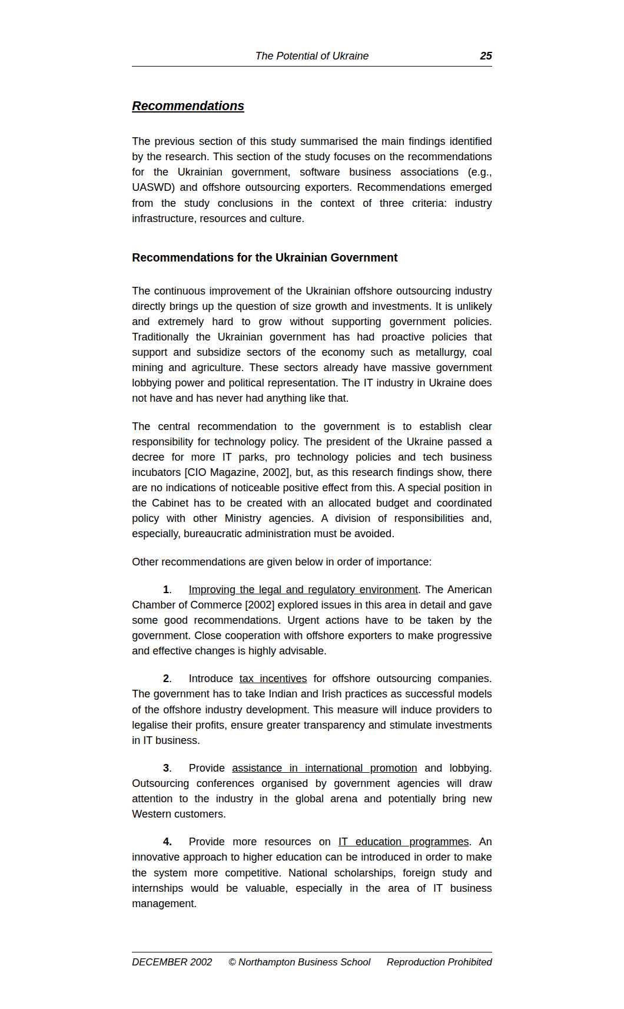The Potential of Ukraine 25
Recommendations
The previous section of this study summarised the main findings identified by the research. This section of the study focuses on the recommendations for the Ukrainian government, software business associations (e.g., UASWD) and offshore outsourcing exporters. Recommendations emerged from the study conclusions in the context of three criteria: industry infrastructure, resources and culture.
Recommendations for the Ukrainian Government
The continuous improvement of the Ukrainian offshore outsourcing industry directly brings up the question of size growth and investments. It is unlikely and extremely hard to grow without supporting government policies. Traditionally the Ukrainian government has had proactive policies that support and subsidize sectors of the economy such as metallurgy, coal mining and agriculture. These sectors already have massive government lobbying power and political representation. The IT industry in Ukraine does not have and has never had anything like that.
The central recommendation to the government is to establish clear responsibility for technology policy. The president of the Ukraine passed a decree for more IT parks, pro technology policies and tech business incubators [CIO Magazine, 2002], but, as this research findings show, there are no indications of noticeable positive effect from this. A special position in the Cabinet has to be created with an allocated budget and coordinated policy with other Ministry agencies. A division of responsibilities and, especially, bureaucratic administration must be avoided.
Other recommendations are given below in order of importance:
1. Improving the legal and regulatory environment. The American Chamber of Commerce [2002] explored issues in this area in detail and gave some good recommendations. Urgent actions have to be taken by the government. Close cooperation with offshore exporters to make progressive and effective changes is highly advisable.
2. Introduce tax incentives for offshore outsourcing companies. The government has to take Indian and Irish practices as successful models of the offshore industry development. This measure will induce providers to legalise their profits, ensure greater transparency and stimulate investments in IT business.
3. Provide assistance in international promotion and lobbying. Outsourcing conferences organised by government agencies will draw attention to the industry in the global arena and potentially bring new Western customers.
4. Provide more resources on IT education programmes. An innovative approach to higher education can be introduced in order to make the system more competitive. National scholarships, foreign study and internships would be valuable, especially in the area of IT business management.
DECEMBER 2002 © Northampton Business School Reproduction Prohibited